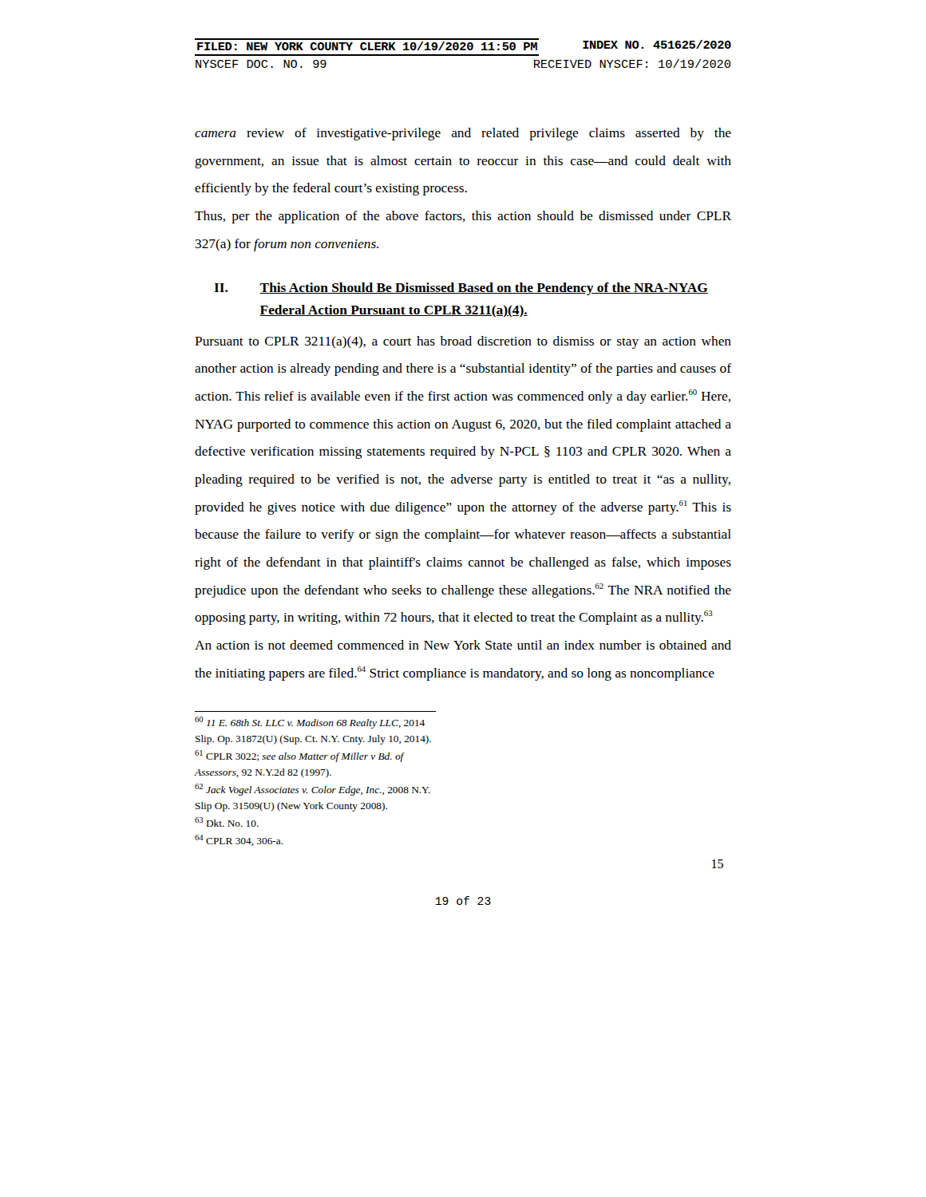FILED: NEW YORK COUNTY CLERK 10/19/2020 11:50 PM INDEX NO. 451625/2020
NYSCEF DOC. NO. 99 RECEIVED NYSCEF: 10/19/2020
camera review of investigative-privilege and related privilege claims asserted by the government, an issue that is almost certain to reoccur in this case—and could dealt with efficiently by the federal court’s existing process.
Thus, per the application of the above factors, this action should be dismissed under CPLR 327(a) for forum non conveniens.
II.
This Action Should Be Dismissed Based on the Pendency of the NRA-NYAG Federal Action Pursuant to CPLR 3211(a)(4).
Pursuant to CPLR 3211(a)(4), a court has broad discretion to dismiss or stay an action when another action is already pending and there is a “substantial identity” of the parties and causes of action. This relief is available even if the first action was commenced only a day earlier.60 Here, NYAG purported to commence this action on August 6, 2020, but the filed complaint attached a defective verification missing statements required by N-PCL § 1103 and CPLR 3020. When a pleading required to be verified is not, the adverse party is entitled to treat it “as a nullity, provided he gives notice with due diligence” upon the attorney of the adverse party.61 This is because the failure to verify or sign the complaint—for whatever reason—affects a substantial right of the defendant in that plaintiff's claims cannot be challenged as false, which imposes prejudice upon the defendant who seeks to challenge these allegations.62 The NRA notified the opposing party, in writing, within 72 hours, that it elected to treat the Complaint as a nullity.63
An action is not deemed commenced in New York State until an index number is obtained and the initiating papers are filed.64 Strict compliance is mandatory, and so long as noncompliance
60 11 E. 68th St. LLC v. Madison 68 Realty LLC, 2014 Slip. Op. 31872(U) (Sup. Ct. N.Y. Cnty. July 10, 2014).
61 CPLR 3022; see also Matter of Miller v Bd. of Assessors, 92 N.Y.2d 82 (1997).
62 Jack Vogel Associates v. Color Edge, Inc., 2008 N.Y. Slip Op. 31509(U) (New York County 2008).
63 Dkt. No. 10.
64 CPLR 304, 306-a.
15
19 of 23